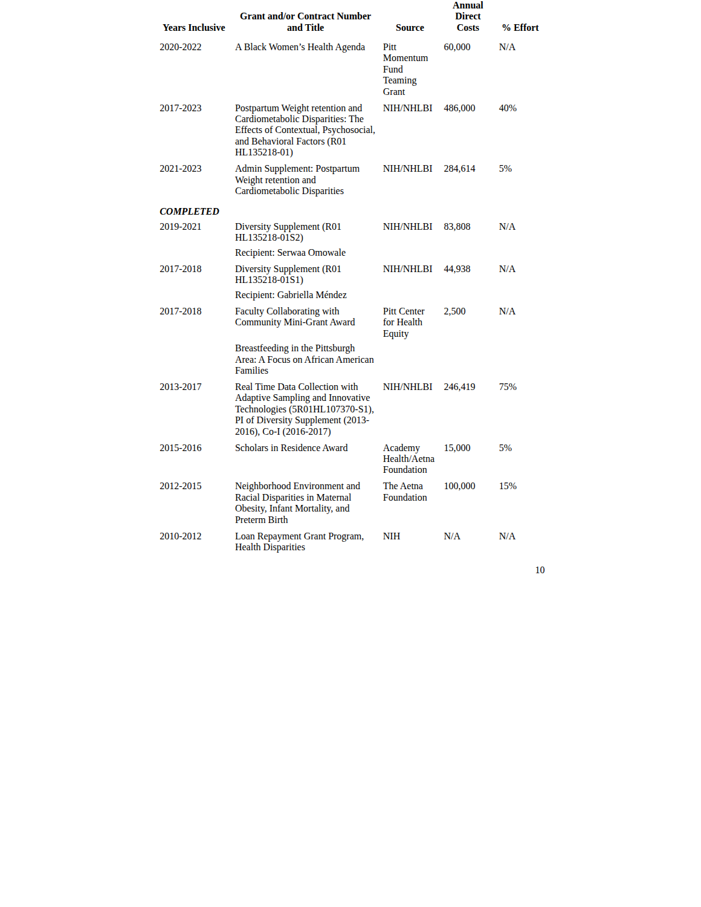| Years Inclusive | Grant and/or Contract Number and Title | Source | Annual Direct Costs | % Effort |
| --- | --- | --- | --- | --- |
| 2020-2022 | A Black Women’s Health Agenda | Pitt Momentum Fund Teaming Grant | 60,000 | N/A |
| 2017-2023 | Postpartum Weight retention and Cardiometabolic Disparities: The Effects of Contextual, Psychosocial, and Behavioral Factors (R01 HL135218-01) | NIH/NHLBI | 486,000 | 40% |
| 2021-2023 | Admin Supplement: Postpartum Weight retention and Cardiometabolic Disparities | NIH/NHLBI | 284,614 | 5% |
| COMPLETED |
| 2019-2021 | Diversity Supplement (R01 HL135218-01S2) | NIH/NHLBI | 83,808 | N/A |
| | Recipient: Serwaa Omowale | | | |
| 2017-2018 | Diversity Supplement (R01 HL135218-01S1) | NIH/NHLBI | 44,938 | N/A |
| | Recipient: Gabriella Méndez | | | |
| 2017-2018 | Faculty Collaborating with Community Mini-Grant Award | Pitt Center for Health Equity | 2,500 | N/A |
| | Breastfeeding in the Pittsburgh Area: A Focus on African American Families | | | |
| 2013-2017 | Real Time Data Collection with Adaptive Sampling and Innovative Technologies (5R01HL107370-S1), PI of Diversity Supplement (2013-2016), Co-I (2016-2017) | NIH/NHLBI | 246,419 | 75% |
| 2015-2016 | Scholars in Residence Award | Academy Health/Aetna Foundation | 15,000 | 5% |
| 2012-2015 | Neighborhood Environment and Racial Disparities in Maternal Obesity, Infant Mortality, and Preterm Birth | The Aetna Foundation | 100,000 | 15% |
| 2010-2012 | Loan Repayment Grant Program, Health Disparities | NIH | N/A | N/A |
10